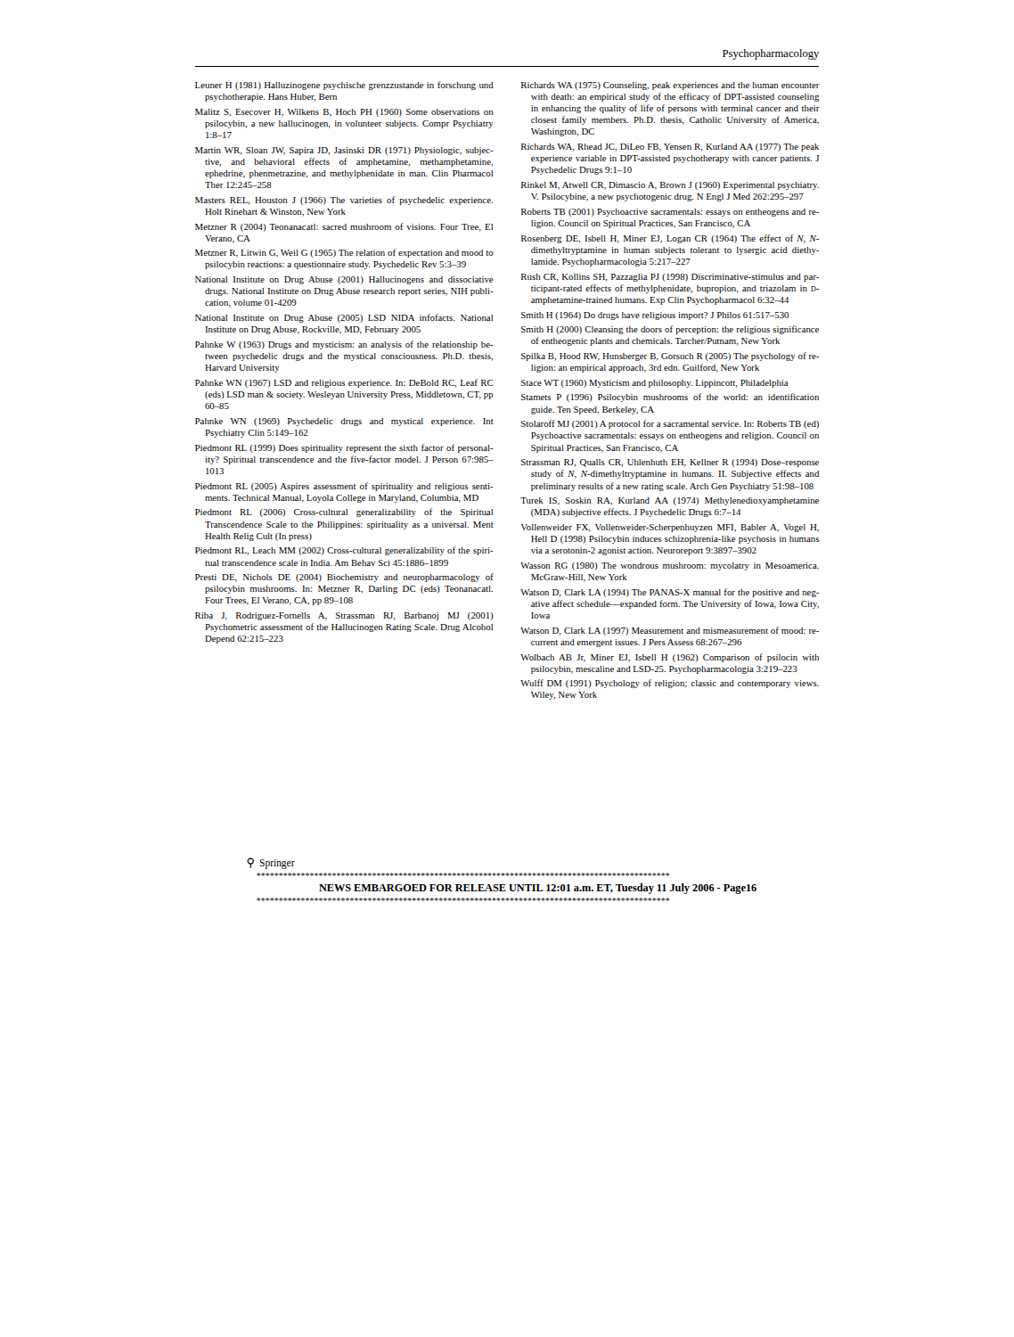Psychopharmacology
Leuner H (1981) Halluzinogene psychische grenzzustande in forschung und psychotherapie. Hans Huber, Bern
Malitz S, Esecover H, Wilkens B, Hoch PH (1960) Some observations on psilocybin, a new hallucinogen, in volunteer subjects. Compr Psychiatry 1:8–17
Martin WR, Sloan JW, Sapira JD, Jasinski DR (1971) Physiologic, subjective, and behavioral effects of amphetamine, methamphetamine, ephedrine, phenmetrazine, and methylphenidate in man. Clin Pharmacol Ther 12:245–258
Masters REL, Houston J (1966) The varieties of psychedelic experience. Holt Rinehart & Winston, New York
Metzner R (2004) Teonanacatl: sacred mushroom of visions. Four Tree, El Verano, CA
Metzner R, Litwin G, Weil G (1965) The relation of expectation and mood to psilocybin reactions: a questionnaire study. Psychedelic Rev 5:3–39
National Institute on Drug Abuse (2001) Hallucinogens and dissociative drugs. National Institute on Drug Abuse research report series, NIH publication, volume 01-4209
National Institute on Drug Abuse (2005) LSD NIDA infofacts. National Institute on Drug Abuse, Rockville, MD, February 2005
Pahnke W (1963) Drugs and mysticism: an analysis of the relationship between psychedelic drugs and the mystical consciousness. Ph.D. thesis, Harvard University
Pahnke WN (1967) LSD and religious experience. In: DeBold RC, Leaf RC (eds) LSD man & society. Wesleyan University Press, Middletown, CT, pp 60–85
Pahnke WN (1969) Psychedelic drugs and mystical experience. Int Psychiatry Clin 5:149–162
Piedmont RL (1999) Does spirituality represent the sixth factor of personality? Spiritual transcendence and the five-factor model. J Person 67:985–1013
Piedmont RL (2005) Aspires assessment of spirituality and religious sentiments. Technical Manual, Loyola College in Maryland, Columbia, MD
Piedmont RL (2006) Cross-cultural generalizability of the Spiritual Transcendence Scale to the Philippines: spirituality as a universal. Ment Health Relig Cult (In press)
Piedmont RL, Leach MM (2002) Cross-cultural generalizability of the spiritual transcendence scale in India. Am Behav Sci 45:1886–1899
Presti DE, Nichols DE (2004) Biochemistry and neuropharmacology of psilocybin mushrooms. In: Metzner R, Darling DC (eds) Teonanacatl. Four Trees, El Verano, CA, pp 89–108
Riba J, Rodriguez-Fornells A, Strassman RJ, Barbanoj MJ (2001) Psychometric assessment of the Hallucinogen Rating Scale. Drug Alcohol Depend 62:215–223
Richards WA (1975) Counseling, peak experiences and the human encounter with death: an empirical study of the efficacy of DPT-assisted counseling in enhancing the quality of life of persons with terminal cancer and their closest family members. Ph.D. thesis, Catholic University of America, Washington, DC
Richards WA, Rhead JC, DiLeo FB, Yensen R, Kurland AA (1977) The peak experience variable in DPT-assisted psychotherapy with cancer patients. J Psychedelic Drugs 9:1–10
Rinkel M, Atwell CR, Dimascio A, Brown J (1960) Experimental psychiatry. V. Psilocybine, a new psychotogenic drug. N Engl J Med 262:295–297
Roberts TB (2001) Psychoactive sacramentals: essays on entheogens and religion. Council on Spiritual Practices, San Francisco, CA
Rosenberg DE, Isbell H, Miner EJ, Logan CR (1964) The effect of N, N-dimethyltryptamine in human subjects tolerant to lysergic acid diethylamide. Psychopharmacologia 5:217–227
Rush CR, Kollins SH, Pazzaglia PJ (1998) Discriminative-stimulus and participant-rated effects of methylphenidate, bupropion, and triazolam in d-amphetamine-trained humans. Exp Clin Psychopharmacol 6:32–44
Smith H (1964) Do drugs have religious import? J Philos 61:517–530
Smith H (2000) Cleansing the doors of perception: the religious significance of entheogenic plants and chemicals. Tarcher/Putnam, New York
Spilka B, Hood RW, Hunsberger B, Gorsuch R (2005) The psychology of religion: an empirical approach, 3rd edn. Guilford, New York
Stace WT (1960) Mysticism and philosophy. Lippincott, Philadelphia
Stamets P (1996) Psilocybin mushrooms of the world: an identification guide. Ten Speed, Berkeley, CA
Stolaroff MJ (2001) A protocol for a sacramental service. In: Roberts TB (ed) Psychoactive sacramentals: essays on entheogens and religion. Council on Spiritual Practices, San Francisco, CA
Strassman RJ, Qualls CR, Uhlenhuth EH, Kellner R (1994) Dose–response study of N, N-dimethyltryptamine in humans. II. Subjective effects and preliminary results of a new rating scale. Arch Gen Psychiatry 51:98–108
Turek IS, Soskin RA, Kurland AA (1974) Methylenedioxyamphetamine (MDA) subjective effects. J Psychedelic Drugs 6:7–14
Vollenweider FX, Vollenweider-Scherpenhuyzen MFI, Babler A, Vogel H, Hell D (1998) Psilocybin induces schizophrenia-like psychosis in humans via a serotonin-2 agonist action. Neuroreport 9:3897–3902
Wasson RG (1980) The wondrous mushroom: mycolatry in Mesoamerica. McGraw-Hill, New York
Watson D, Clark LA (1994) The PANAS-X manual for the positive and negative affect schedule—expanded form. The University of Iowa, Iowa City, Iowa
Watson D, Clark LA (1997) Measurement and mismeasurement of mood: recurrent and emergent issues. J Pers Assess 68:267–296
Wolbach AB Jr, Miner EJ, Isbell H (1962) Comparison of psilocin with psilocybin, mescaline and LSD-25. Psychopharmacologia 3:219–223
Wulff DM (1991) Psychology of religion; classic and contemporary views. Wiley, New York
⚲ Springer
*********************************************************************************************
NEWS EMBARGOED FOR RELEASE UNTIL 12:01 a.m. ET, Tuesday 11 July 2006 - Page16
*********************************************************************************************